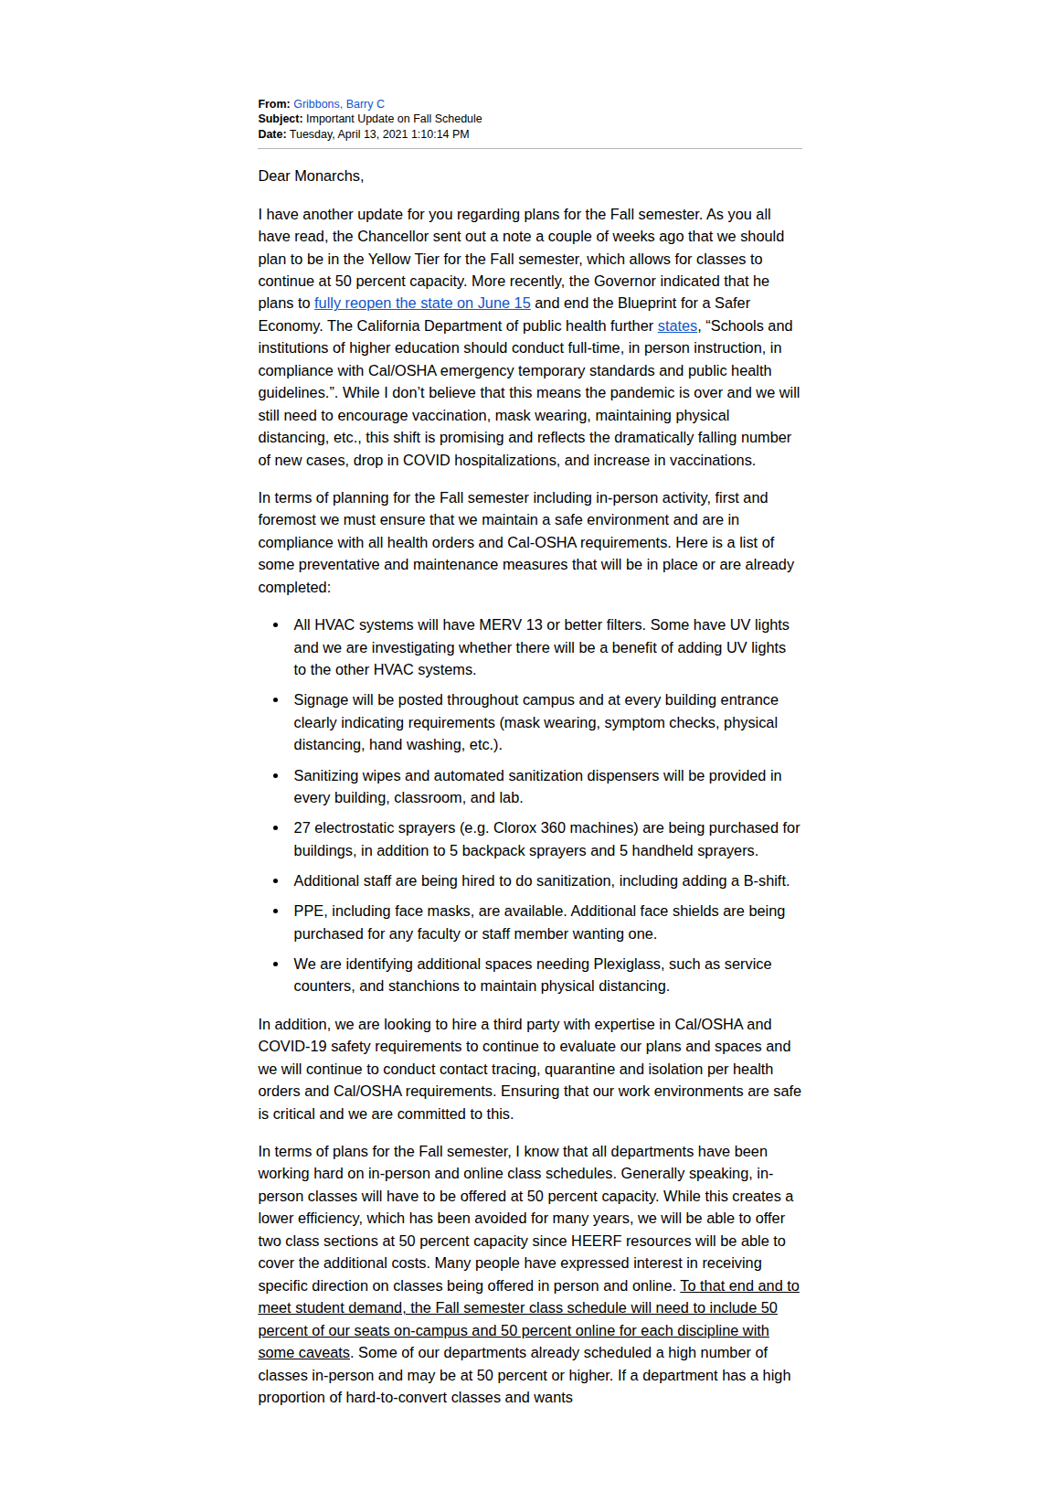From: Gribbons, Barry C
Subject: Important Update on Fall Schedule
Date: Tuesday, April 13, 2021 1:10:14 PM
Dear Monarchs,
I have another update for you regarding plans for the Fall semester. As you all have read, the Chancellor sent out a note a couple of weeks ago that we should plan to be in the Yellow Tier for the Fall semester, which allows for classes to continue at 50 percent capacity. More recently, the Governor indicated that he plans to fully reopen the state on June 15 and end the Blueprint for a Safer Economy. The California Department of public health further states, “Schools and institutions of higher education should conduct full-time, in person instruction, in compliance with Cal/OSHA emergency temporary standards and public health guidelines.”. While I don’t believe that this means the pandemic is over and we will still need to encourage vaccination, mask wearing, maintaining physical distancing, etc., this shift is promising and reflects the dramatically falling number of new cases, drop in COVID hospitalizations, and increase in vaccinations.
In terms of planning for the Fall semester including in-person activity, first and foremost we must ensure that we maintain a safe environment and are in compliance with all health orders and Cal-OSHA requirements. Here is a list of some preventative and maintenance measures that will be in place or are already completed:
All HVAC systems will have MERV 13 or better filters. Some have UV lights and we are investigating whether there will be a benefit of adding UV lights to the other HVAC systems.
Signage will be posted throughout campus and at every building entrance clearly indicating requirements (mask wearing, symptom checks, physical distancing, hand washing, etc.).
Sanitizing wipes and automated sanitization dispensers will be provided in every building, classroom, and lab.
27 electrostatic sprayers (e.g. Clorox 360 machines) are being purchased for buildings, in addition to 5 backpack sprayers and 5 handheld sprayers.
Additional staff are being hired to do sanitization, including adding a B-shift.
PPE, including face masks, are available. Additional face shields are being purchased for any faculty or staff member wanting one.
We are identifying additional spaces needing Plexiglass, such as service counters, and stanchions to maintain physical distancing.
In addition, we are looking to hire a third party with expertise in Cal/OSHA and COVID-19 safety requirements to continue to evaluate our plans and spaces and we will continue to conduct contact tracing, quarantine and isolation per health orders and Cal/OSHA requirements. Ensuring that our work environments are safe is critical and we are committed to this.
In terms of plans for the Fall semester, I know that all departments have been working hard on in-person and online class schedules. Generally speaking, in-person classes will have to be offered at 50 percent capacity. While this creates a lower efficiency, which has been avoided for many years, we will be able to offer two class sections at 50 percent capacity since HEERF resources will be able to cover the additional costs. Many people have expressed interest in receiving specific direction on classes being offered in person and online. To that end and to meet student demand, the Fall semester class schedule will need to include 50 percent of our seats on-campus and 50 percent online for each discipline with some caveats. Some of our departments already scheduled a high number of classes in-person and may be at 50 percent or higher. If a department has a high proportion of hard-to-convert classes and wants